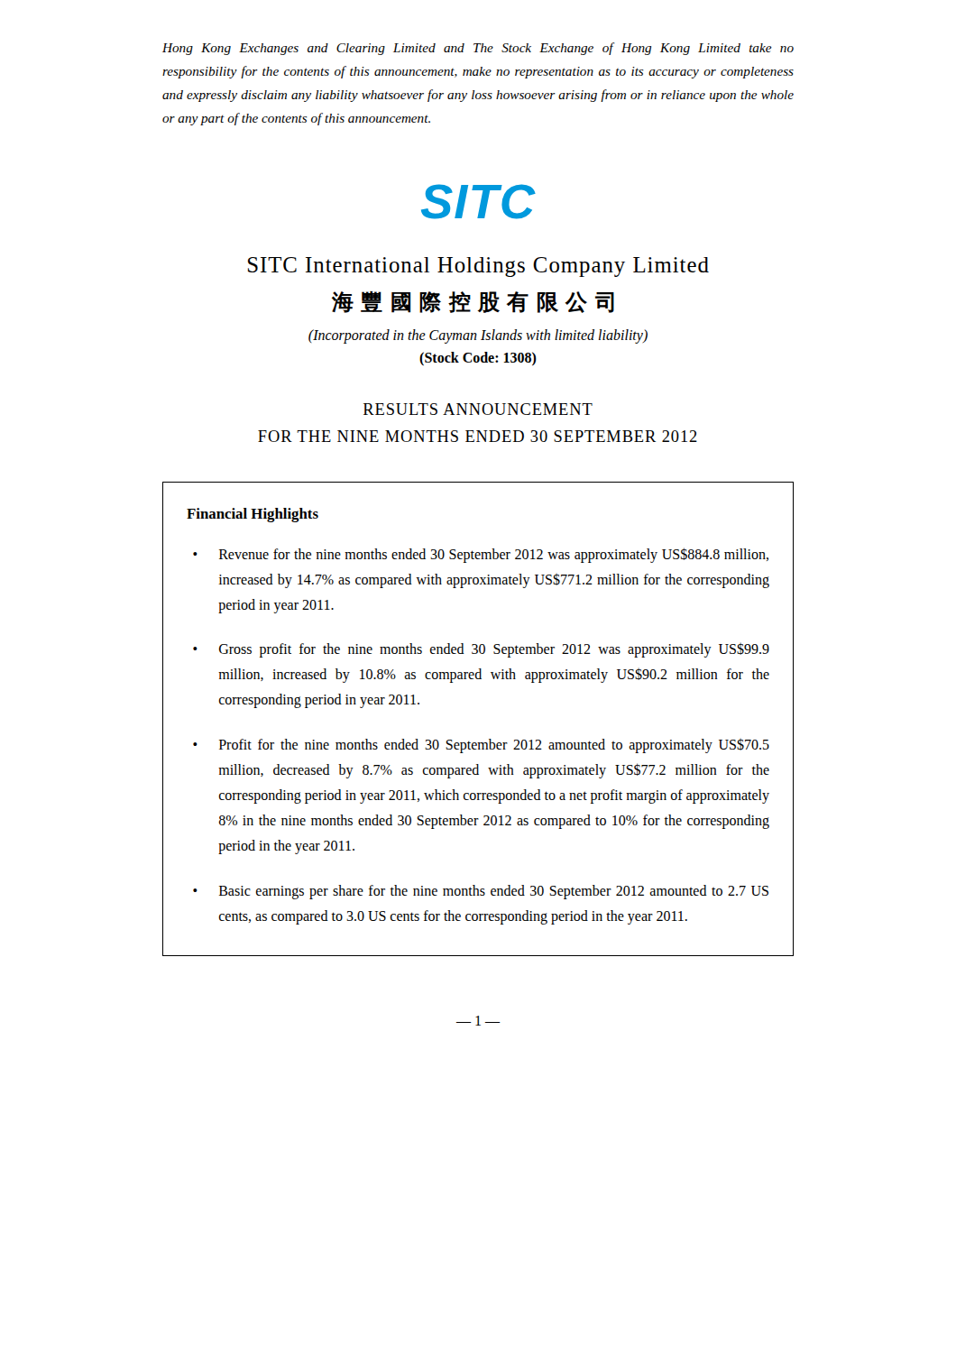Hong Kong Exchanges and Clearing Limited and The Stock Exchange of Hong Kong Limited take no responsibility for the contents of this announcement, make no representation as to its accuracy or completeness and expressly disclaim any liability whatsoever for any loss howsoever arising from or in reliance upon the whole or any part of the contents of this announcement.
SITC
SITC International Holdings Company Limited
海豐國際控股有限公司
(Incorporated in the Cayman Islands with limited liability)
(Stock Code: 1308)
RESULTS ANNOUNCEMENT
FOR THE NINE MONTHS ENDED 30 SEPTEMBER 2012
Financial Highlights
Revenue for the nine months ended 30 September 2012 was approximately US$884.8 million, increased by 14.7% as compared with approximately US$771.2 million for the corresponding period in year 2011.
Gross profit for the nine months ended 30 September 2012 was approximately US$99.9 million, increased by 10.8% as compared with approximately US$90.2 million for the corresponding period in year 2011.
Profit for the nine months ended 30 September 2012 amounted to approximately US$70.5 million, decreased by 8.7% as compared with approximately US$77.2 million for the corresponding period in year 2011, which corresponded to a net profit margin of approximately 8% in the nine months ended 30 September 2012 as compared to 10% for the corresponding period in the year 2011.
Basic earnings per share for the nine months ended 30 September 2012 amounted to 2.7 US cents, as compared to 3.0 US cents for the corresponding period in the year 2011.
— 1 —